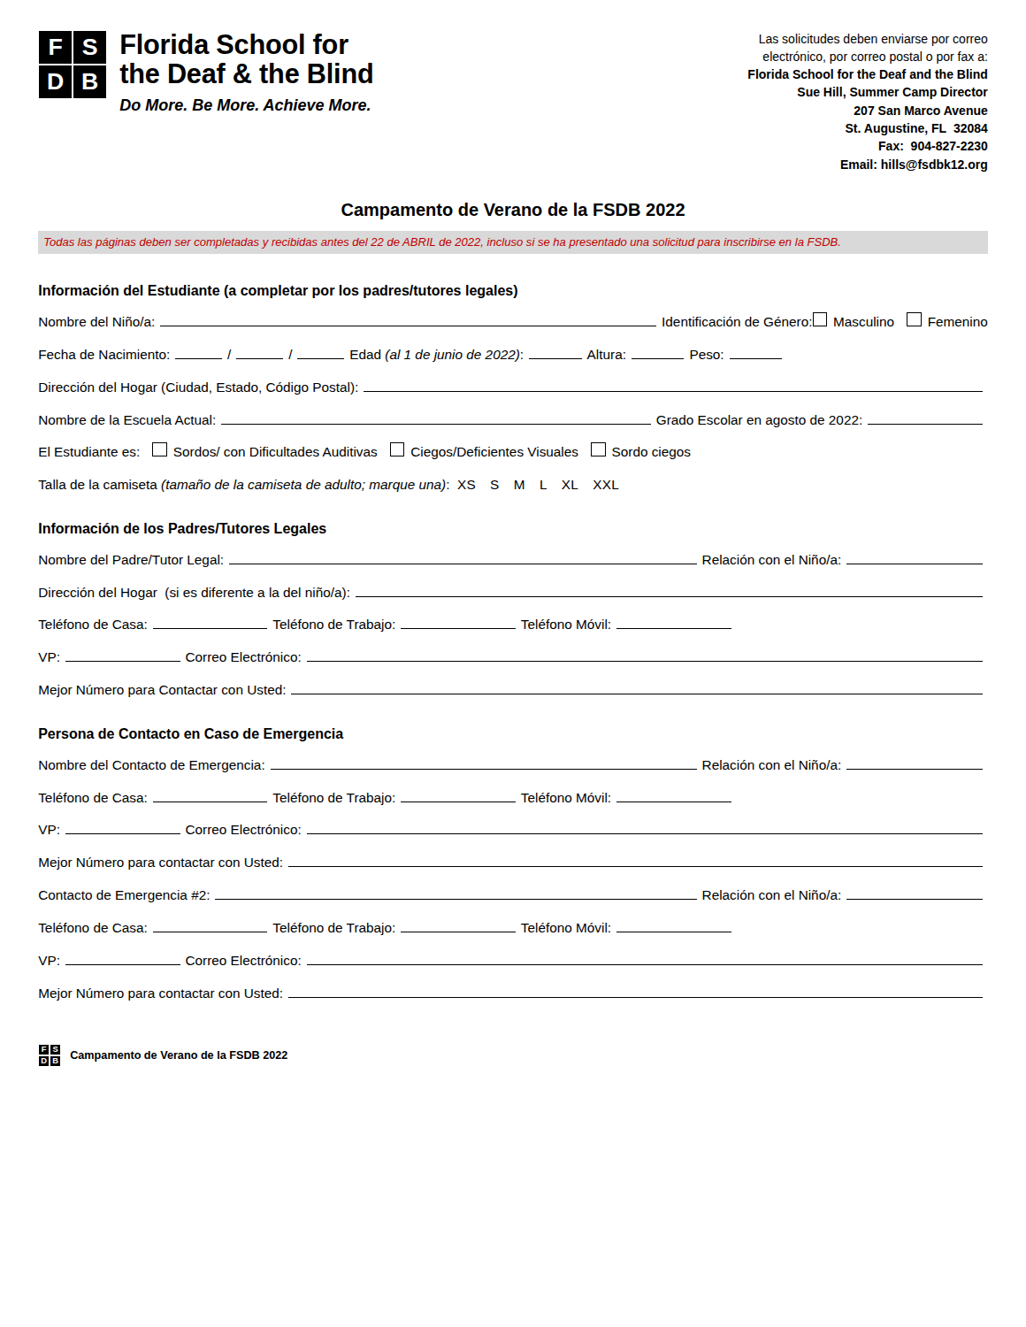FSDB
Florida School for
the Deaf & the Blind
Do More. Be More. Achieve More.
Las solicitudes deben enviarse por correo
electrónico, por correo postal o por fax a:
Florida School for the Deaf and the Blind
Sue Hill, Summer Camp Director
207 San Marco Avenue
St. Augustine, FL 32084
Fax: 904-827-2230
Email: hills@fsdbk12.org
Campamento de Verano de la FSDB 2022
Todas las páginas deben ser completadas y recibidas antes del 22 de ABRIL de 2022, incluso si se ha presentado una solicitud para inscribirse en la FSDB.
Información del Estudiante (a completar por los padres/tutores legales)
Nombre del Niño/a: Identificación de Género: Masculino Femenino
Fecha de Nacimiento: / / Edad (al 1 de junio de 2022): Altura: Peso:
Dirección del Hogar (Ciudad, Estado, Código Postal):
Nombre de la Escuela Actual: Grado Escolar en agosto de 2022:
El Estudiante es: Sordos/ con Dificultades Auditivas Ciegos/Deficientes Visuales Sordo ciegos
Talla de la camiseta (tamaño de la camiseta de adulto; marque una): XS SMLXL XXL
Información de los Padres/Tutores Legales
Nombre del Padre/Tutor Legal: Relación con el Niño/a:
Dirección del Hogar (si es diferente a la del niño/a):
Teléfono de Casa: Teléfono de Trabajo: Teléfono Móvil:
VP: Correo Electrónico:
Mejor Número para Contactar con Usted:
Persona de Contacto en Caso de Emergencia
Nombre del Contacto de Emergencia: Relación con el Niño/a:
Teléfono de Casa: Teléfono de Trabajo: Teléfono Móvil:
VP: Correo Electrónico:
Mejor Número para contactar con Usted:
Contacto de Emergencia #2: Relación con el Niño/a:
Teléfono de Casa: Teléfono de Trabajo: Teléfono Móvil:
VP: Correo Electrónico:
Mejor Número para contactar con Usted:
FSDB
Campamento de Verano de la FSDB 2022